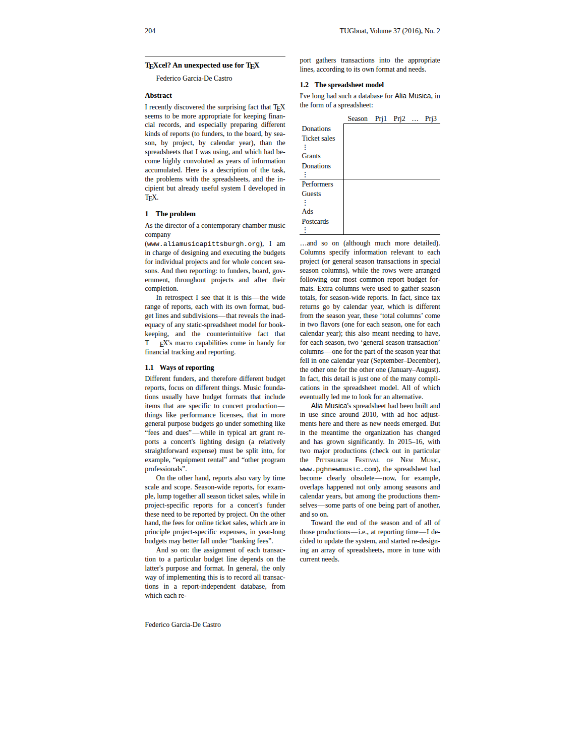204 TUGboat, Volume 37 (2016), No. 2
TEXcel? An unexpected use for TEX
Federico Garcia-De Castro
Abstract
I recently discovered the surprising fact that TEX seems to be more appropriate for keeping financial records, and especially preparing different kinds of reports (to funders, to the board, by season, by project, by calendar year), than the spreadsheets that I was using, and which had become highly convoluted as years of information accumulated. Here is a description of the task, the problems with the spreadsheets, and the incipient but already useful system I developed in TEX.
1 The problem
As the director of a contemporary chamber music company (www.aliamusicapittsburgh.org), I am in charge of designing and executing the budgets for individual projects and for whole concert seasons. And then reporting: to funders, board, government, throughout projects and after their completion.
In retrospect I see that it is this — the wide range of reports, each with its own format, budget lines and subdivisions — that reveals the inadequacy of any static-spreadsheet model for bookkeeping, and the counterintuitive fact that TEX's macro capabilities come in handy for financial tracking and reporting.
1.1 Ways of reporting
Different funders, and therefore different budget reports, focus on different things. Music foundations usually have budget formats that include items that are specific to concert production — things like performance licenses, that in more general purpose budgets go under something like “fees and dues” — while in typical art grant reports a concert's lighting design (a relatively straightforward expense) must be split into, for example, “equipment rental” and “other program professionals”.
On the other hand, reports also vary by time scale and scope. Season-wide reports, for example, lump together all season ticket sales, while in project-specific reports for a concert's funder these need to be reported by project. On the other hand, the fees for online ticket sales, which are in principle project-specific expenses, in year-long budgets may better fall under “banking fees”.
And so on: the assignment of each transaction to a particular budget line depends on the latter's purpose and format. In general, the only way of implementing this is to record all transactions in a report-independent database, from which each re-
Federico Garcia-De Castro
port gathers transactions into the appropriate lines, according to its own format and needs.
1.2 The spreadsheet model
I've long had such a database for Alia Musica, in the form of a spreadsheet:
| | Season | Prj1 | Prj2 | … | Prj3 |
| --- | --- | --- | --- | --- | --- |
| Donations | | | | | |
| Ticket sales | | | | | |
| ⋮ | | | | | |
| Grants | | | | | |
| Donations | | | | | |
| ⋮ | | | | | |
| Performers | | | | | |
| Guests | | | | | |
| ⋮ | | | | | |
| Ads | | | | | |
| Postcards | | | | | |
| ⋮ | | | | | |
…and so on (although much more detailed). Columns specify information relevant to each project (or general season transactions in special season columns), while the rows were arranged following our most common report budget formats. Extra columns were used to gather season totals, for season-wide reports. In fact, since tax returns go by calendar year, which is different from the season year, these ‘total columns’ come in two flavors (one for each season, one for each calendar year); this also meant needing to have, for each season, two ‘general season transaction’ columns — one for the part of the season year that fell in one calendar year (September–December), the other one for the other one (January–August). In fact, this detail is just one of the many complications in the spreadsheet model. All of which eventually led me to look for an alternative.
Alia Musica's spreadsheet had been built and in use since around 2010, with ad hoc adjustments here and there as new needs emerged. But in the meantime the organization has changed and has grown significantly. In 2015–16, with two major productions (check out in particular the Pittsburgh Festival of New Music, www.pghnewmusic.com), the spreadsheet had become clearly obsolete — now, for example, overlaps happened not only among seasons and calendar years, but among the productions themselves — some parts of one being part of another, and so on.
Toward the end of the season and of all of those productions — i.e., at reporting time — I decided to update the system, and started re-designing an array of spreadsheets, more in tune with current needs.